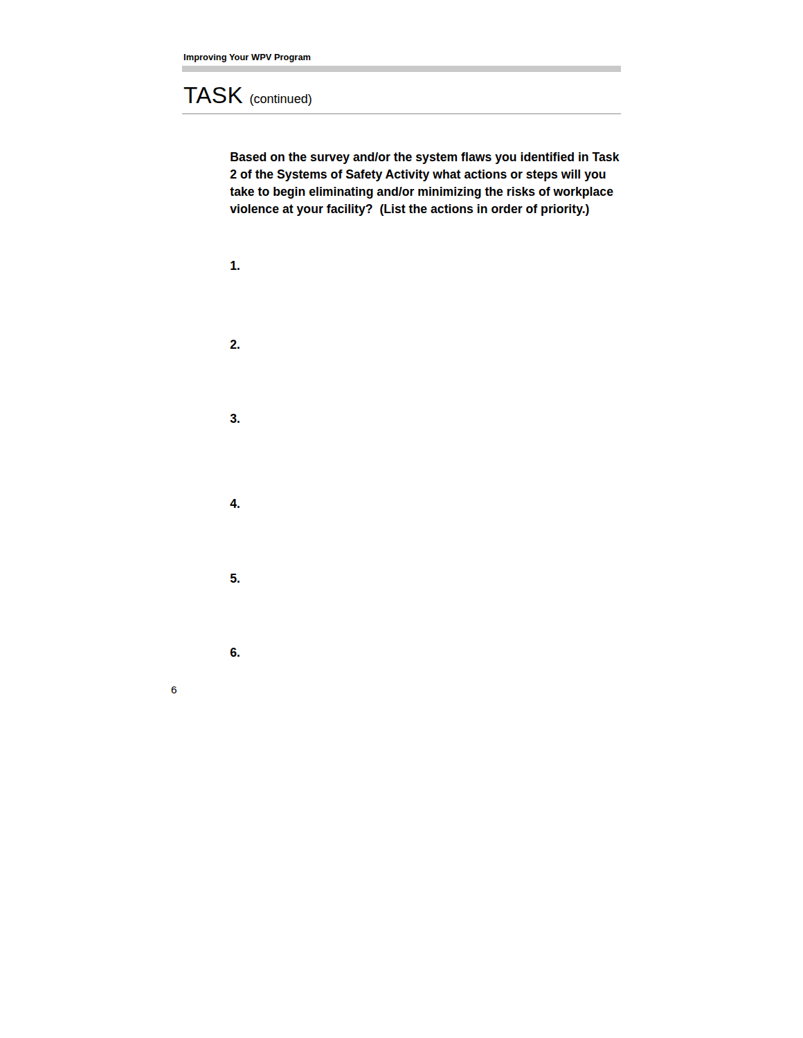Improving Your WPV Program
TASK (continued)
Based on the survey and/or the system flaws you identified in Task 2 of the Systems of Safety Activity what actions or steps will you take to begin eliminating and/or minimizing the risks of workplace violence at your facility? (List the actions in order of priority.)
6